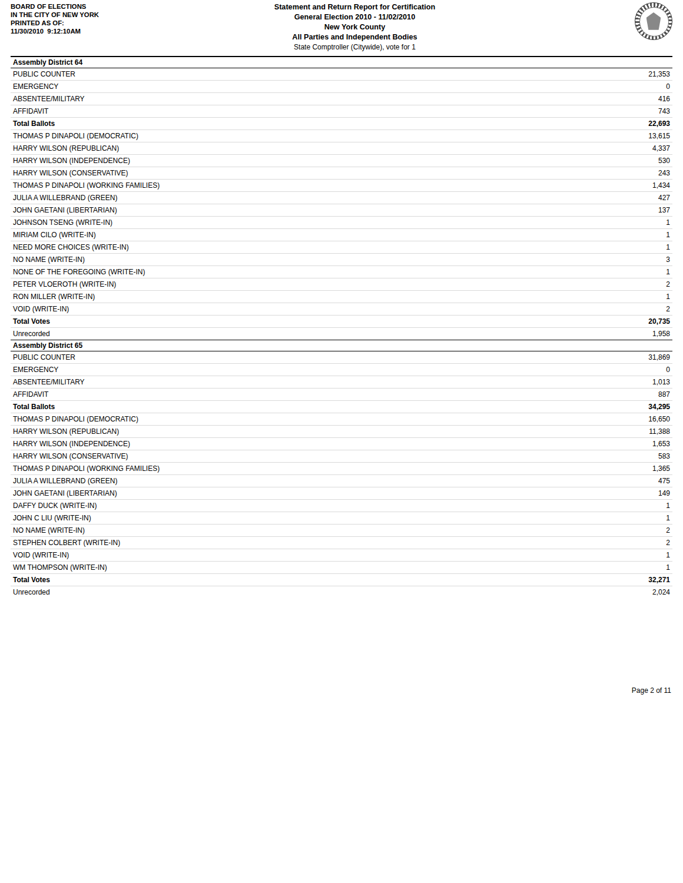BOARD OF ELECTIONS
IN THE CITY OF NEW YORK
PRINTED AS OF:
11/30/2010 9:12:10AM
Statement and Return Report for Certification
General Election 2010 - 11/02/2010
New York County
All Parties and Independent Bodies
State Comptroller (Citywide), vote for 1
Assembly District 64
| PUBLIC COUNTER | 21,353 |
| EMERGENCY | 0 |
| ABSENTEE/MILITARY | 416 |
| AFFIDAVIT | 743 |
| Total Ballots | 22,693 |
| THOMAS P DINAPOLI (DEMOCRATIC) | 13,615 |
| HARRY WILSON (REPUBLICAN) | 4,337 |
| HARRY WILSON (INDEPENDENCE) | 530 |
| HARRY WILSON (CONSERVATIVE) | 243 |
| THOMAS P DINAPOLI (WORKING FAMILIES) | 1,434 |
| JULIA A WILLEBRAND (GREEN) | 427 |
| JOHN GAETANI (LIBERTARIAN) | 137 |
| JOHNSON TSENG (WRITE-IN) | 1 |
| MIRIAM CILO (WRITE-IN) | 1 |
| NEED MORE CHOICES (WRITE-IN) | 1 |
| NO NAME (WRITE-IN) | 3 |
| NONE OF THE FOREGOING (WRITE-IN) | 1 |
| PETER VLOEROTH (WRITE-IN) | 2 |
| RON MILLER (WRITE-IN) | 1 |
| VOID (WRITE-IN) | 2 |
| Total Votes | 20,735 |
| Unrecorded | 1,958 |
Assembly District 65
| PUBLIC COUNTER | 31,869 |
| EMERGENCY | 0 |
| ABSENTEE/MILITARY | 1,013 |
| AFFIDAVIT | 887 |
| Total Ballots | 34,295 |
| THOMAS P DINAPOLI (DEMOCRATIC) | 16,650 |
| HARRY WILSON (REPUBLICAN) | 11,388 |
| HARRY WILSON (INDEPENDENCE) | 1,653 |
| HARRY WILSON (CONSERVATIVE) | 583 |
| THOMAS P DINAPOLI (WORKING FAMILIES) | 1,365 |
| JULIA A WILLEBRAND (GREEN) | 475 |
| JOHN GAETANI (LIBERTARIAN) | 149 |
| DAFFY DUCK (WRITE-IN) | 1 |
| JOHN C LIU (WRITE-IN) | 1 |
| NO NAME (WRITE-IN) | 2 |
| STEPHEN COLBERT (WRITE-IN) | 2 |
| VOID (WRITE-IN) | 1 |
| WM THOMPSON (WRITE-IN) | 1 |
| Total Votes | 32,271 |
| Unrecorded | 2,024 |
Page 2 of 11